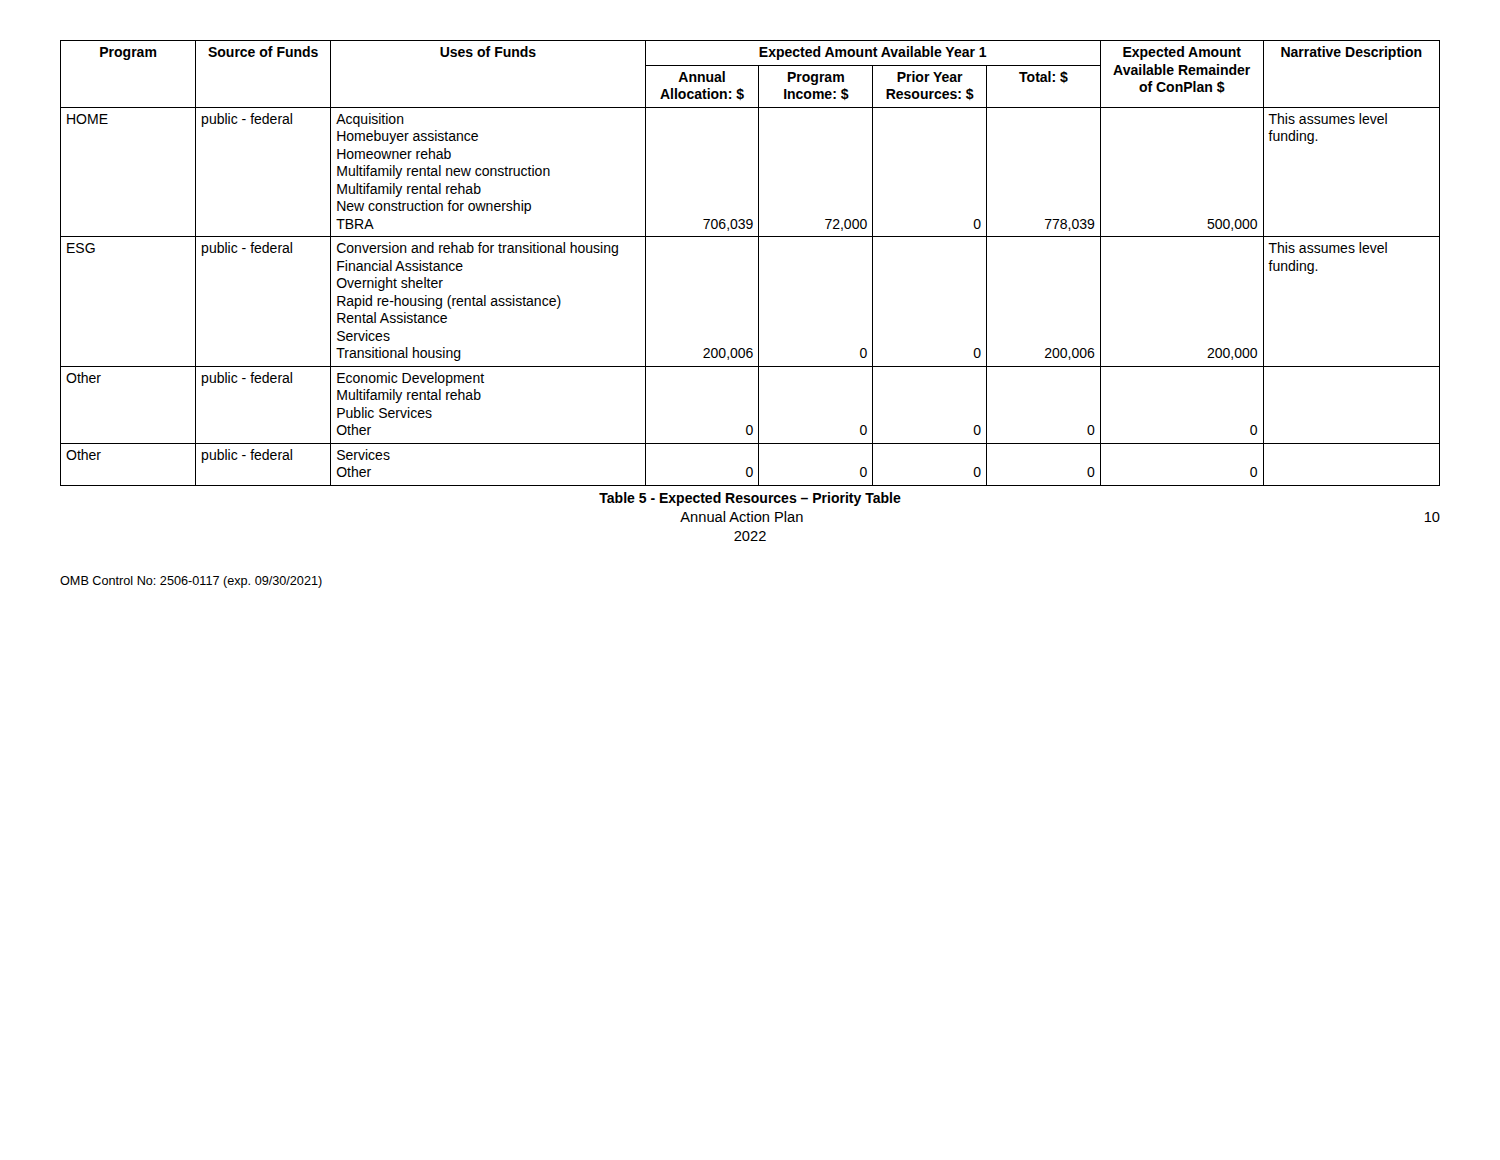| Program | Source of Funds | Uses of Funds | Expected Amount Available Year 1 | Expected Amount Available Remainder of ConPlan $ | Narrative Description |
| --- | --- | --- | --- | --- | --- |
| Annual Allocation: $ | Program Income: $ | Prior Year Resources: $ | Total: $ |
| HOME | public - federal | Acquisition Homebuyer assistance Homeowner rehab Multifamily rental new construction Multifamily rental rehab New construction for ownership TBRA | 706,039 | 72,000 | 0 | 778,039 | 500,000 | This assumes level funding. |
| ESG | public - federal | Conversion and rehab for transitional housing Financial Assistance Overnight shelter Rapid re-housing (rental assistance) Rental Assistance Services Transitional housing | 200,006 | 0 | 0 | 200,006 | 200,000 | This assumes level funding. |
| Other | public - federal | Economic Development Multifamily rental rehab Public Services Other | 0 | 0 | 0 | 0 | 0 | |
| Other | public - federal | Services Other | 0 | 0 | 0 | 0 | 0 | |
Table 5 - Expected Resources – Priority Table
10 Annual Action Plan
2022
OMB Control No: 2506-0117 (exp. 09/30/2021)